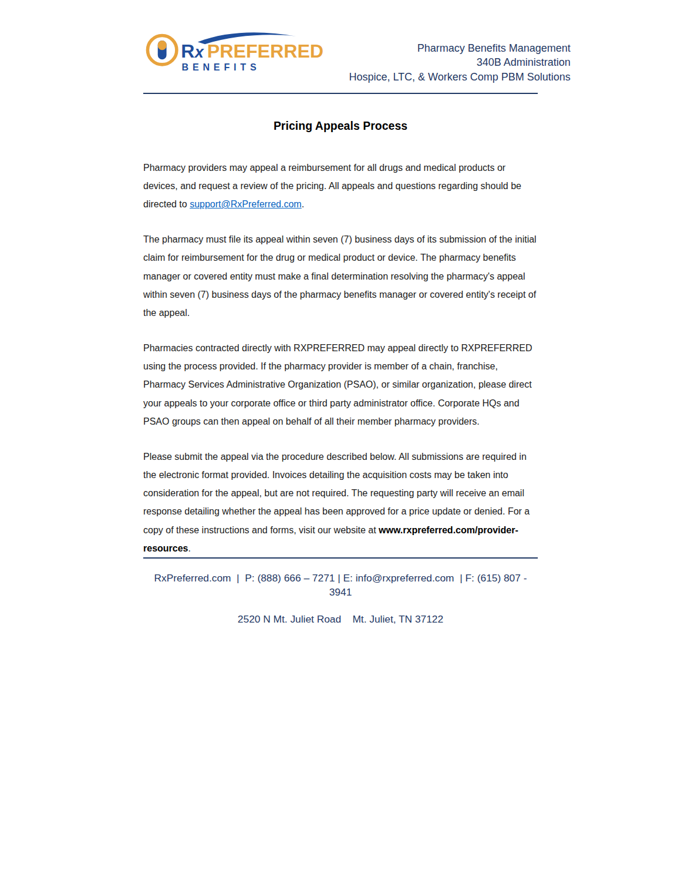RxPreferred Benefits R x PREFERRED BENEFITS
Pharmacy Benefits Management
340B Administration
Hospice, LTC, & Workers Comp PBM Solutions
Pricing Appeals Process
Pharmacy providers may appeal a reimbursement for all drugs and medical products or devices, and request a review of the pricing. All appeals and questions regarding should be directed to support@RxPreferred.com.
The pharmacy must file its appeal within seven (7) business days of its submission of the initial claim for reimbursement for the drug or medical product or device. The pharmacy benefits manager or covered entity must make a final determination resolving the pharmacy's appeal within seven (7) business days of the pharmacy benefits manager or covered entity's receipt of the appeal.
Pharmacies contracted directly with RXPREFERRED may appeal directly to RXPREFERRED using the process provided. If the pharmacy provider is member of a chain, franchise, Pharmacy Services Administrative Organization (PSAO), or similar organization, please direct your appeals to your corporate office or third party administrator office. Corporate HQs and PSAO groups can then appeal on behalf of all their member pharmacy providers.
Please submit the appeal via the procedure described below. All submissions are required in the electronic format provided. Invoices detailing the acquisition costs may be taken into consideration for the appeal, but are not required. The requesting party will receive an email response detailing whether the appeal has been approved for a price update or denied. For a copy of these instructions and forms, visit our website at www.rxpreferred.com/provider-resources.
RxPreferred.com | P: (888) 666 – 7271 | E: info@rxpreferred.com | F: (615) 807 - 3941
2520 N Mt. Juliet Road Mt. Juliet, TN 37122